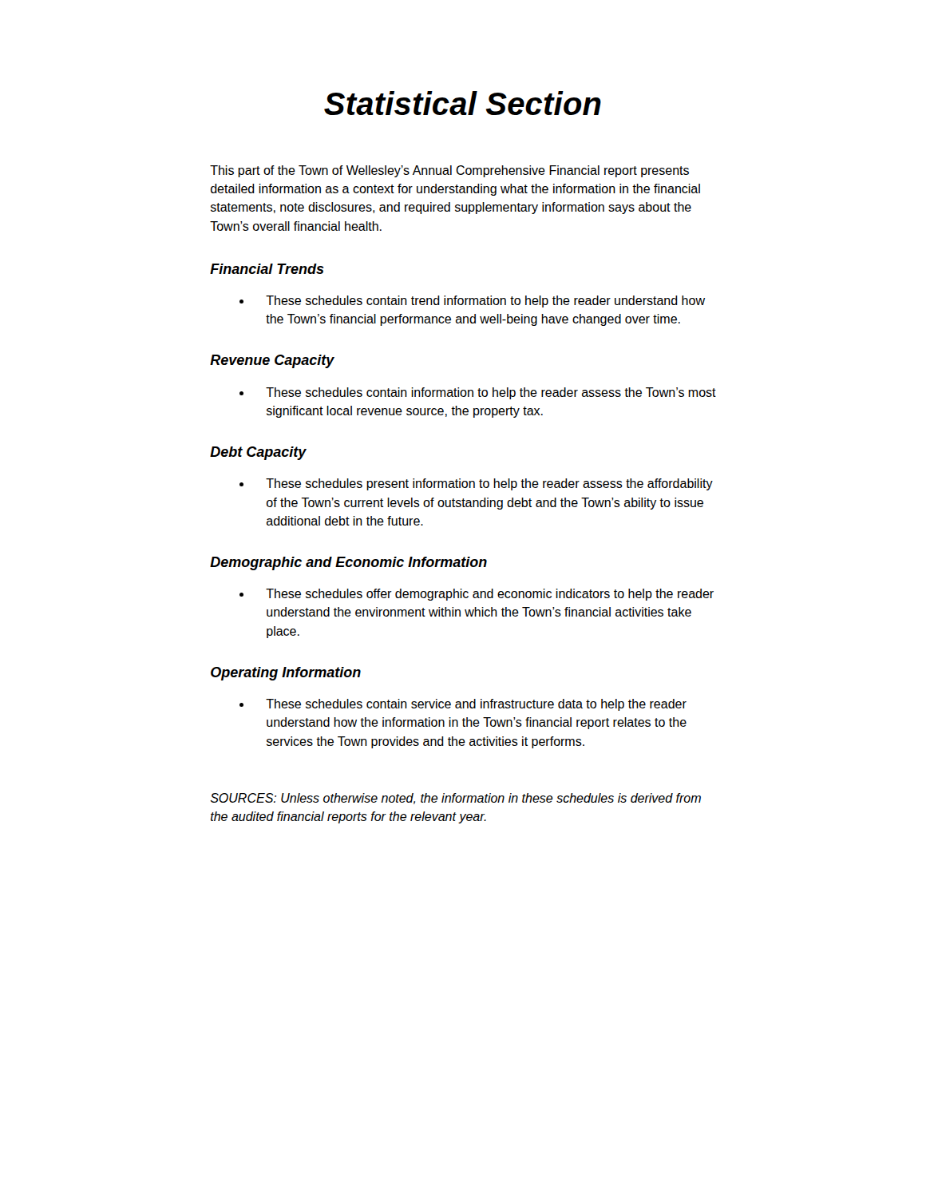Statistical Section
This part of the Town of Wellesley’s Annual Comprehensive Financial report presents detailed information as a context for understanding what the information in the financial statements, note disclosures, and required supplementary information says about the Town’s overall financial health.
Financial Trends
These schedules contain trend information to help the reader understand how the Town’s financial performance and well-being have changed over time.
Revenue Capacity
These schedules contain information to help the reader assess the Town’s most significant local revenue source, the property tax.
Debt Capacity
These schedules present information to help the reader assess the affordability of the Town’s current levels of outstanding debt and the Town’s ability to issue additional debt in the future.
Demographic and Economic Information
These schedules offer demographic and economic indicators to help the reader understand the environment within which the Town’s financial activities take place.
Operating Information
These schedules contain service and infrastructure data to help the reader understand how the information in the Town’s financial report relates to the services the Town provides and the activities it performs.
SOURCES: Unless otherwise noted, the information in these schedules is derived from the audited financial reports for the relevant year.